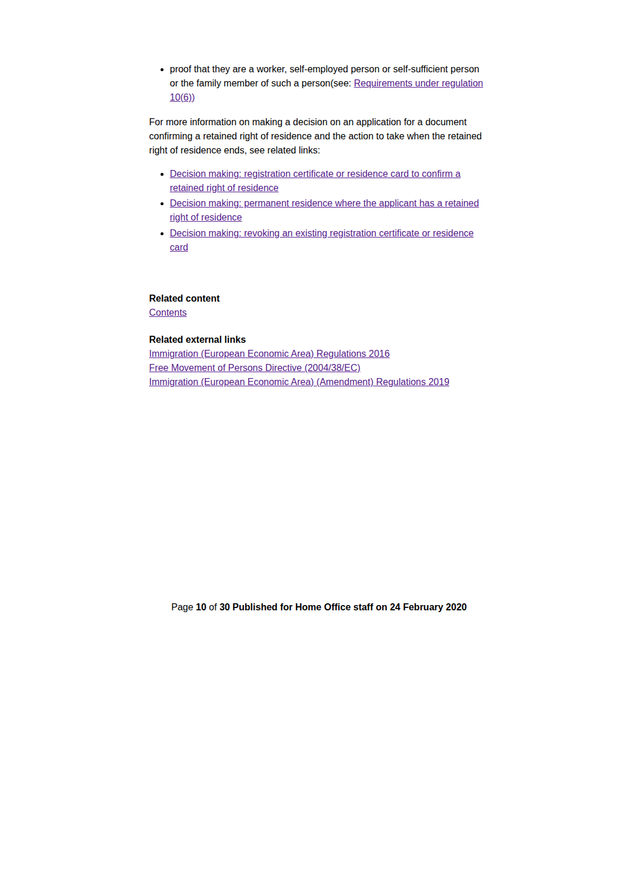proof that they are a worker, self-employed person or self-sufficient person or the family member of such a person(see: Requirements under regulation 10(6))
For more information on making a decision on an application for a document confirming a retained right of residence and the action to take when the retained right of residence ends, see related links:
Decision making: registration certificate or residence card to confirm a retained right of residence
Decision making: permanent residence where the applicant has a retained right of residence
Decision making: revoking an existing registration certificate or residence card
Related content
Contents
Related external links
Immigration (European Economic Area) Regulations 2016 Free Movement of Persons Directive (2004/38/EC) Immigration (European Economic Area) (Amendment) Regulations 2019
Page 10 of 30 Published for Home Office staff on 24 February 2020